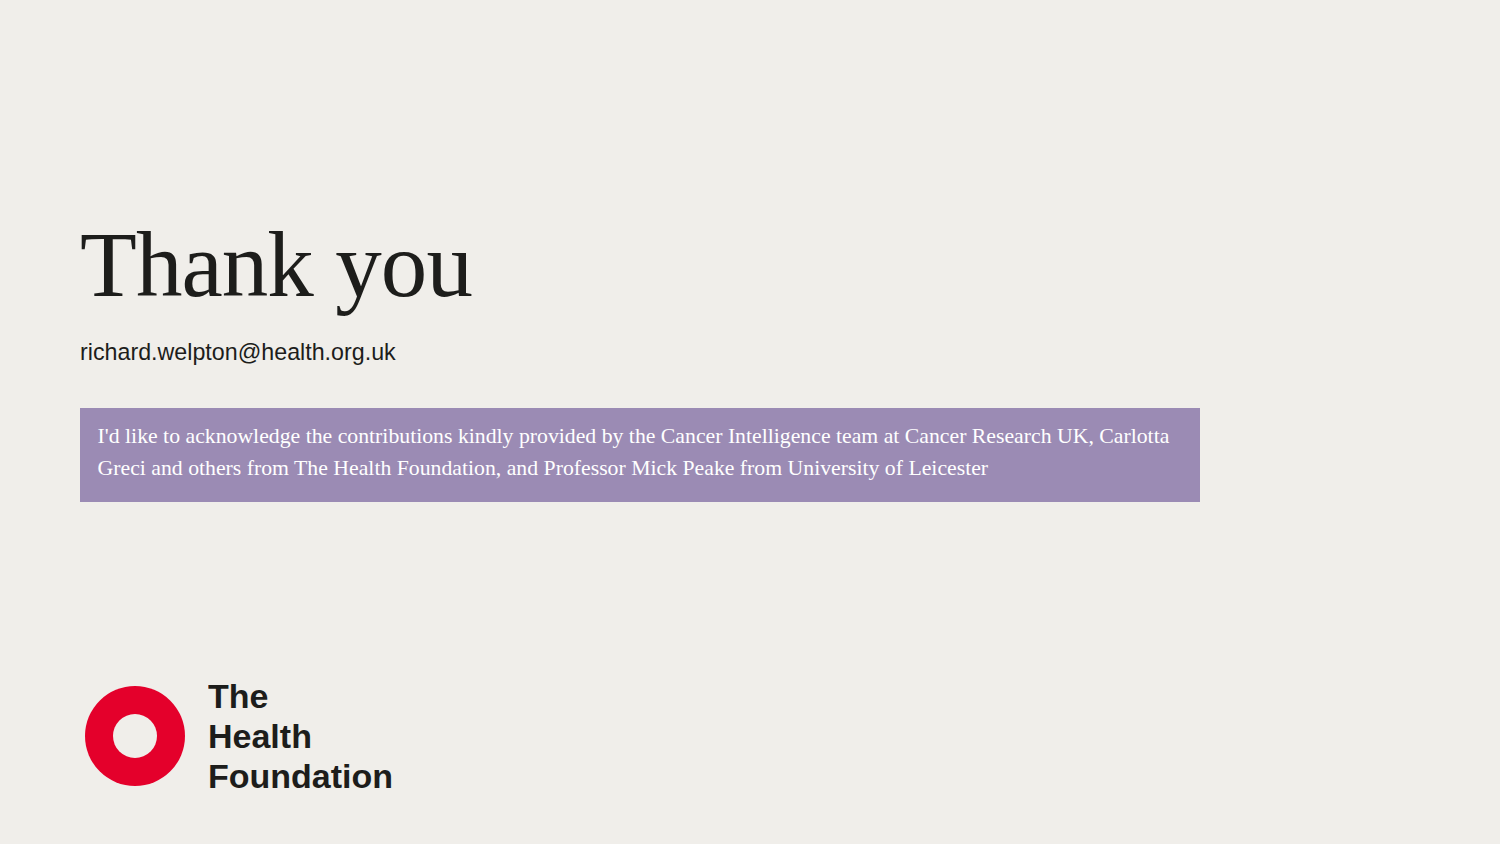Thank you
richard.welpton@health.org.uk
I'd like to acknowledge the contributions kindly provided by the Cancer Intelligence team at Cancer Research UK, Carlotta Greci and others from The Health Foundation, and Professor Mick Peake from University of Leicester
The Health Foundation